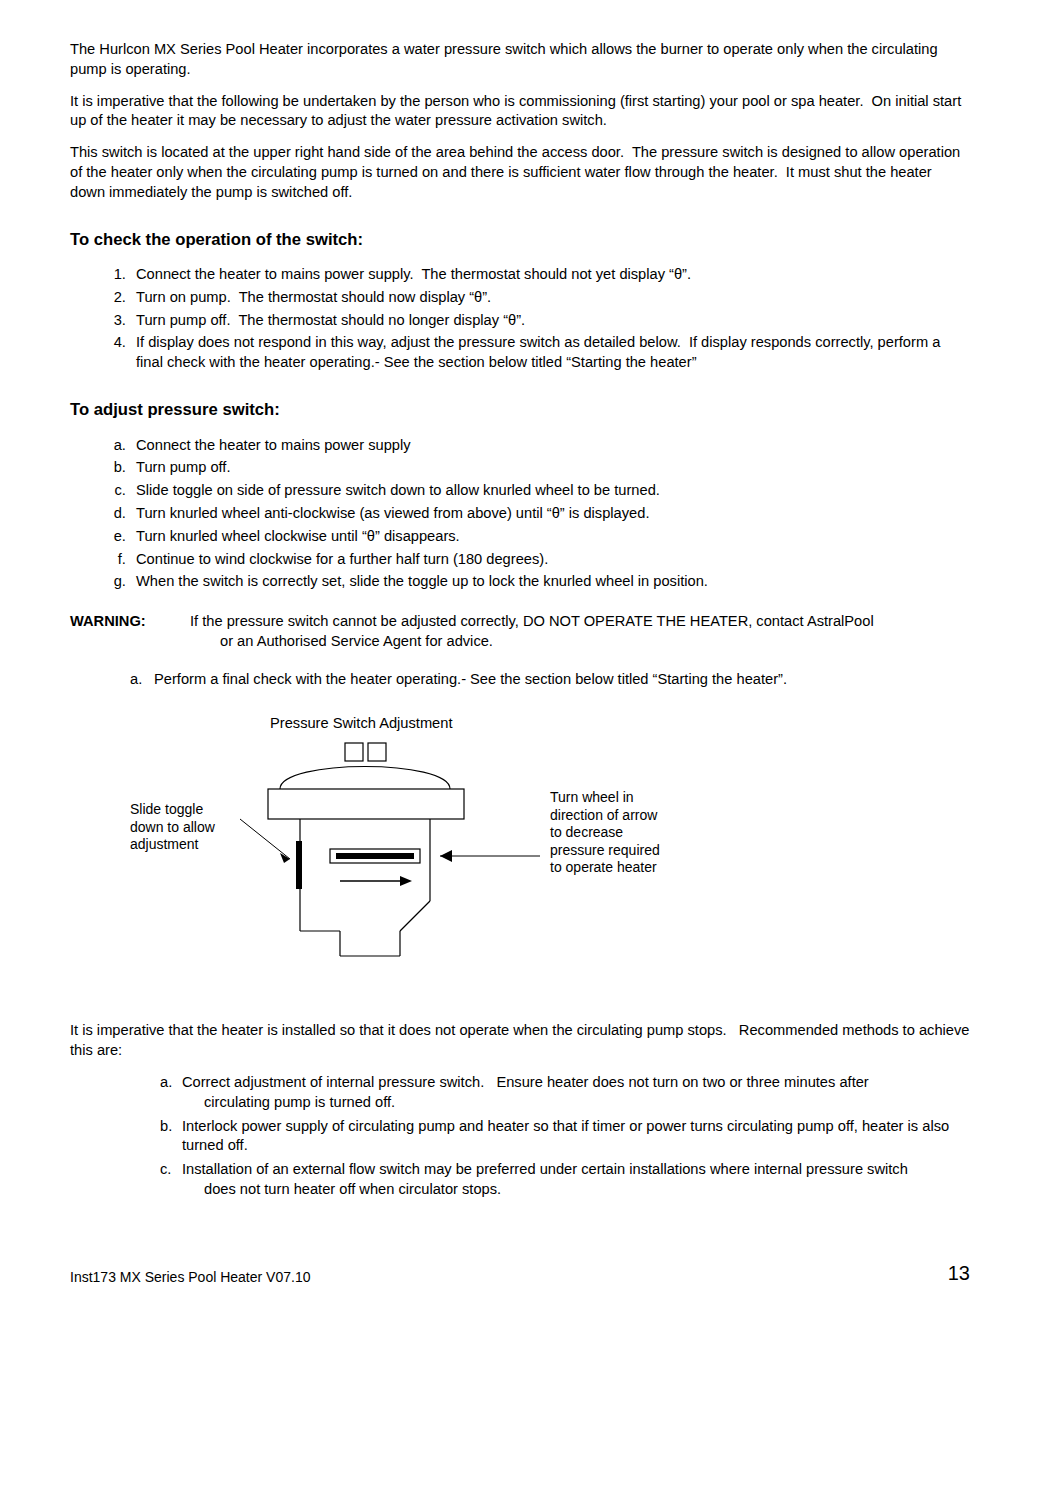The Hurlcon MX Series Pool Heater incorporates a water pressure switch which allows the burner to operate only when the circulating pump is operating.
It is imperative that the following be undertaken by the person who is commissioning (first starting) your pool or spa heater. On initial start up of the heater it may be necessary to adjust the water pressure activation switch.
This switch is located at the upper right hand side of the area behind the access door. The pressure switch is designed to allow operation of the heater only when the circulating pump is turned on and there is sufficient water flow through the heater. It must shut the heater down immediately the pump is switched off.
To check the operation of the switch:
Connect the heater to mains power supply. The thermostat should not yet display “θ”.
Turn on pump. The thermostat should now display “θ”.
Turn pump off. The thermostat should no longer display “θ”.
If display does not respond in this way, adjust the pressure switch as detailed below. If display responds correctly, perform a final check with the heater operating.- See the section below titled “Starting the heater”
To adjust pressure switch:
Connect the heater to mains power supply
Turn pump off.
Slide toggle on side of pressure switch down to allow knurled wheel to be turned.
Turn knurled wheel anti-clockwise (as viewed from above) until “θ” is displayed.
Turn knurled wheel clockwise until “θ” disappears.
Continue to wind clockwise for a further half turn (180 degrees).
When the switch is correctly set, slide the toggle up to lock the knurled wheel in position.
WARNING:
If the pressure switch cannot be adjusted correctly, DO NOT OPERATE THE HEATER, contact AstralPool
or an Authorised Service Agent for advice.
a. Perform a final check with the heater operating.- See the section below titled “Starting the heater”.
Pressure Switch Adjustment
Slide toggle
down to allow
adjustment
Turn wheel in
direction of arrow
to decrease
pressure required
to operate heater
It is imperative that the heater is installed so that it does not operate when the circulating pump stops. Recommended methods to achieve this are:
a. Correct adjustment of internal pressure switch. Ensure heater does not turn on two or three minutes aftercirculating pump is turned off.
b. Interlock power supply of circulating pump and heater so that if timer or power turns circulating pump off, heater is also turned off.
c. Installation of an external flow switch may be preferred under certain installations where internal pressure switchdoes not turn heater off when circulator stops.
Inst173 MX Series Pool Heater V07.10
13